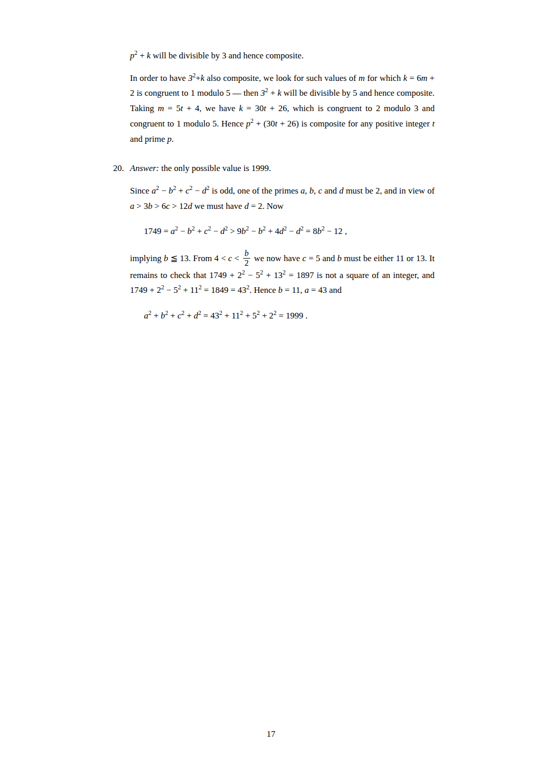p2 + k will be divisible by 3 and hence composite.
In order to have 32+k also composite, we look for such values of m for which k = 6 m + 2 is congruent to 1 modulo 5 — then 32 + k will be divisible by 5 and hence composite. Taking m = 5 t + 4, we have k = 30 t + 26, which is congruent to 2 modulo 3 and congruent to 1 modulo 5. Hence p2 + (30 t + 26) is composite for any positive integer t and prime p.
20.
Answer: the only possible value is 1999.
Since a2 − b2 + c2 − d2 is odd, one of the primes a, b, c and d must be 2, and in view of a > 3 b > 6 c > 12 d we must have d = 2. Now
1749 = a2 − b2 + c2 − d2 > 9 b2 − b2 + 4 d2 − d2 = 8 b2 − 12 ,
implying b ≦ 13. From 4 < c < b 2 we now have c = 5 and b must be either 11 or 13. It remains to check that 1749 + 22 − 52 + 132 = 1897 is not a square of an integer, and 1749 + 22 − 52 + 112 = 1849 = 432. Hence b = 11, a = 43 and
a2 + b2 + c2 + d2 = 432 + 112 + 52 + 22 = 1999 .
17